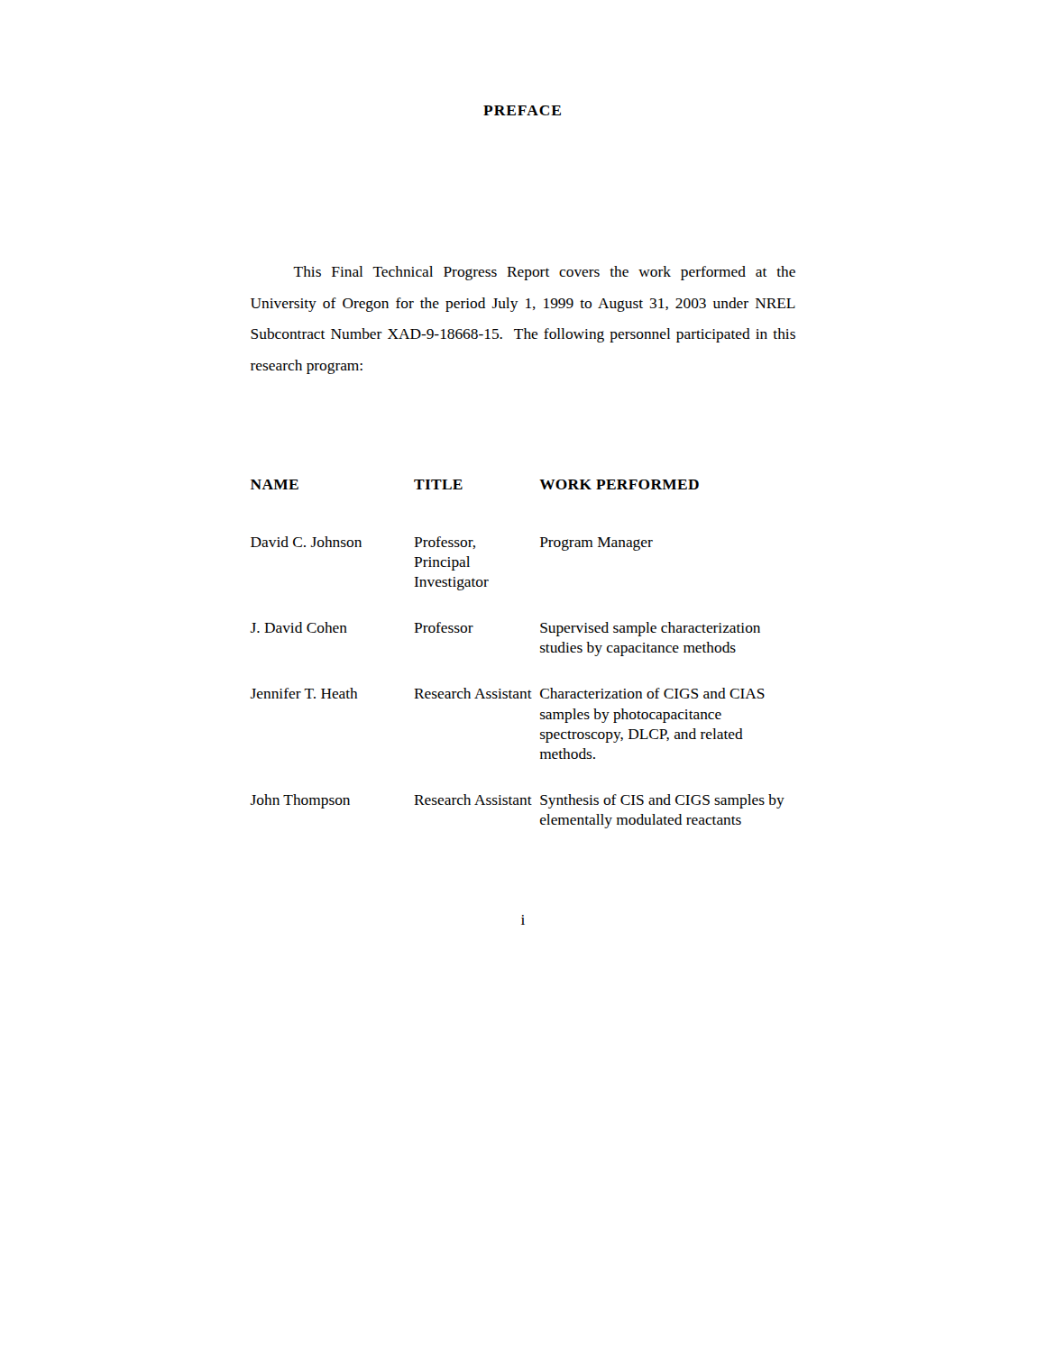PREFACE
This Final Technical Progress Report covers the work performed at the University of Oregon for the period July 1, 1999 to August 31, 2003 under NREL Subcontract Number XAD-9-18668-15. The following personnel participated in this research program:
| NAME | TITLE | WORK PERFORMED |
| --- | --- | --- |
| David C. Johnson | Professor, Principal Investigator | Program Manager |
| J. David Cohen | Professor | Supervised sample characterization studies by capacitance methods |
| Jennifer T. Heath | Research Assistant | Characterization of CIGS and CIAS samples by photocapacitance spectroscopy, DLCP, and related methods. |
| John Thompson | Research Assistant | Synthesis of CIS and CIGS samples by elementally modulated reactants |
i